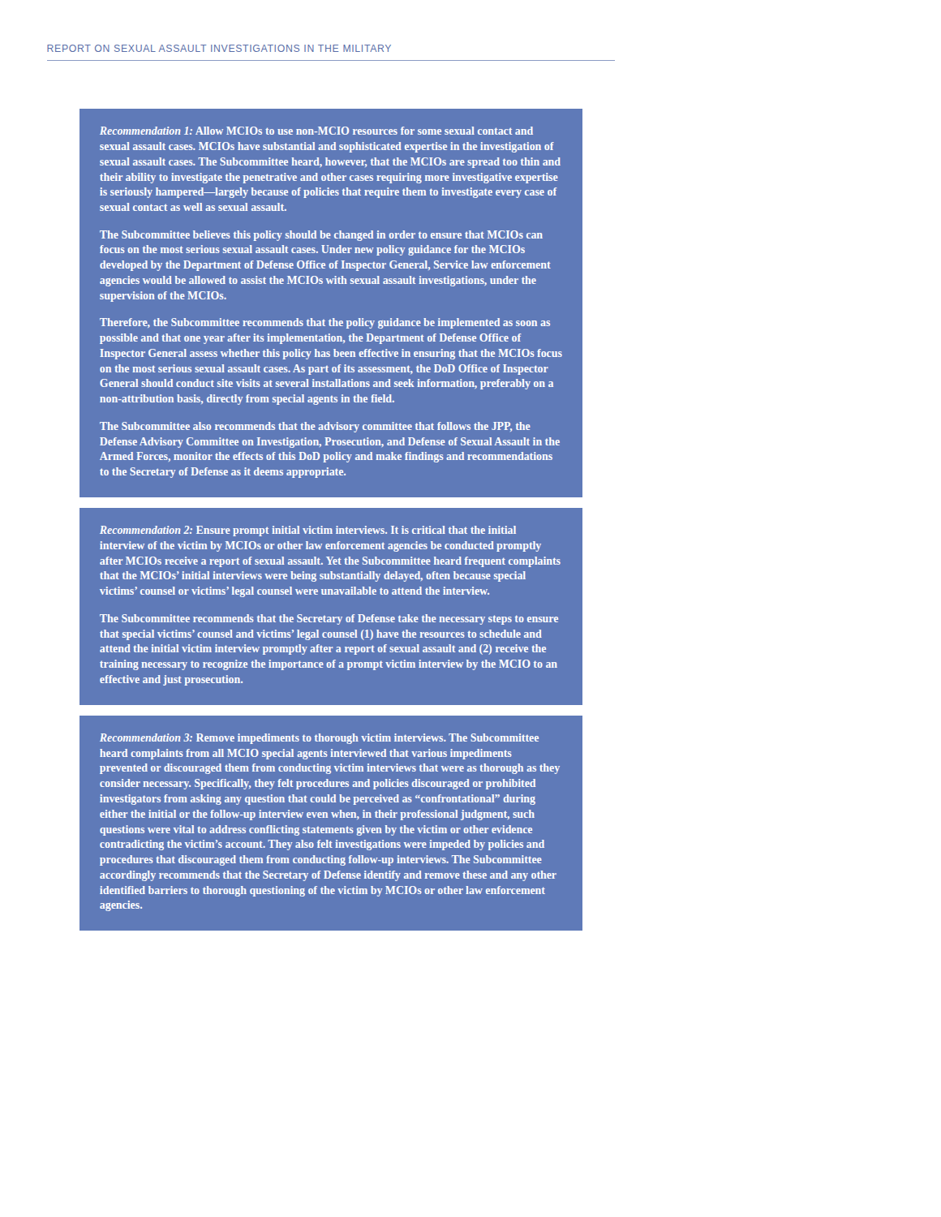Report on Sexual Assault Investigations in the Military
Recommendation 1: Allow MCIOs to use non-MCIO resources for some sexual contact and sexual assault cases. MCIOs have substantial and sophisticated expertise in the investigation of sexual assault cases. The Subcommittee heard, however, that the MCIOs are spread too thin and their ability to investigate the penetrative and other cases requiring more investigative expertise is seriously hampered—largely because of policies that require them to investigate every case of sexual contact as well as sexual assault.
The Subcommittee believes this policy should be changed in order to ensure that MCIOs can focus on the most serious sexual assault cases. Under new policy guidance for the MCIOs developed by the Department of Defense Office of Inspector General, Service law enforcement agencies would be allowed to assist the MCIOs with sexual assault investigations, under the supervision of the MCIOs.
Therefore, the Subcommittee recommends that the policy guidance be implemented as soon as possible and that one year after its implementation, the Department of Defense Office of Inspector General assess whether this policy has been effective in ensuring that the MCIOs focus on the most serious sexual assault cases. As part of its assessment, the DoD Office of Inspector General should conduct site visits at several installations and seek information, preferably on a non-attribution basis, directly from special agents in the field.
The Subcommittee also recommends that the advisory committee that follows the JPP, the Defense Advisory Committee on Investigation, Prosecution, and Defense of Sexual Assault in the Armed Forces, monitor the effects of this DoD policy and make findings and recommendations to the Secretary of Defense as it deems appropriate.
Recommendation 2: Ensure prompt initial victim interviews. It is critical that the initial interview of the victim by MCIOs or other law enforcement agencies be conducted promptly after MCIOs receive a report of sexual assault. Yet the Subcommittee heard frequent complaints that the MCIOs’ initial interviews were being substantially delayed, often because special victims’ counsel or victims’ legal counsel were unavailable to attend the interview.
The Subcommittee recommends that the Secretary of Defense take the necessary steps to ensure that special victims’ counsel and victims’ legal counsel (1) have the resources to schedule and attend the initial victim interview promptly after a report of sexual assault and (2) receive the training necessary to recognize the importance of a prompt victim interview by the MCIO to an effective and just prosecution.
Recommendation 3: Remove impediments to thorough victim interviews. The Subcommittee heard complaints from all MCIO special agents interviewed that various impediments prevented or discouraged them from conducting victim interviews that were as thorough as they consider necessary. Specifically, they felt procedures and policies discouraged or prohibited investigators from asking any question that could be perceived as “confrontational” during either the initial or the follow-up interview even when, in their professional judgment, such questions were vital to address conflicting statements given by the victim or other evidence contradicting the victim’s account. They also felt investigations were impeded by policies and procedures that discouraged them from conducting follow-up interviews. The Subcommittee accordingly recommends that the Secretary of Defense identify and remove these and any other identified barriers to thorough questioning of the victim by MCIOs or other law enforcement agencies.